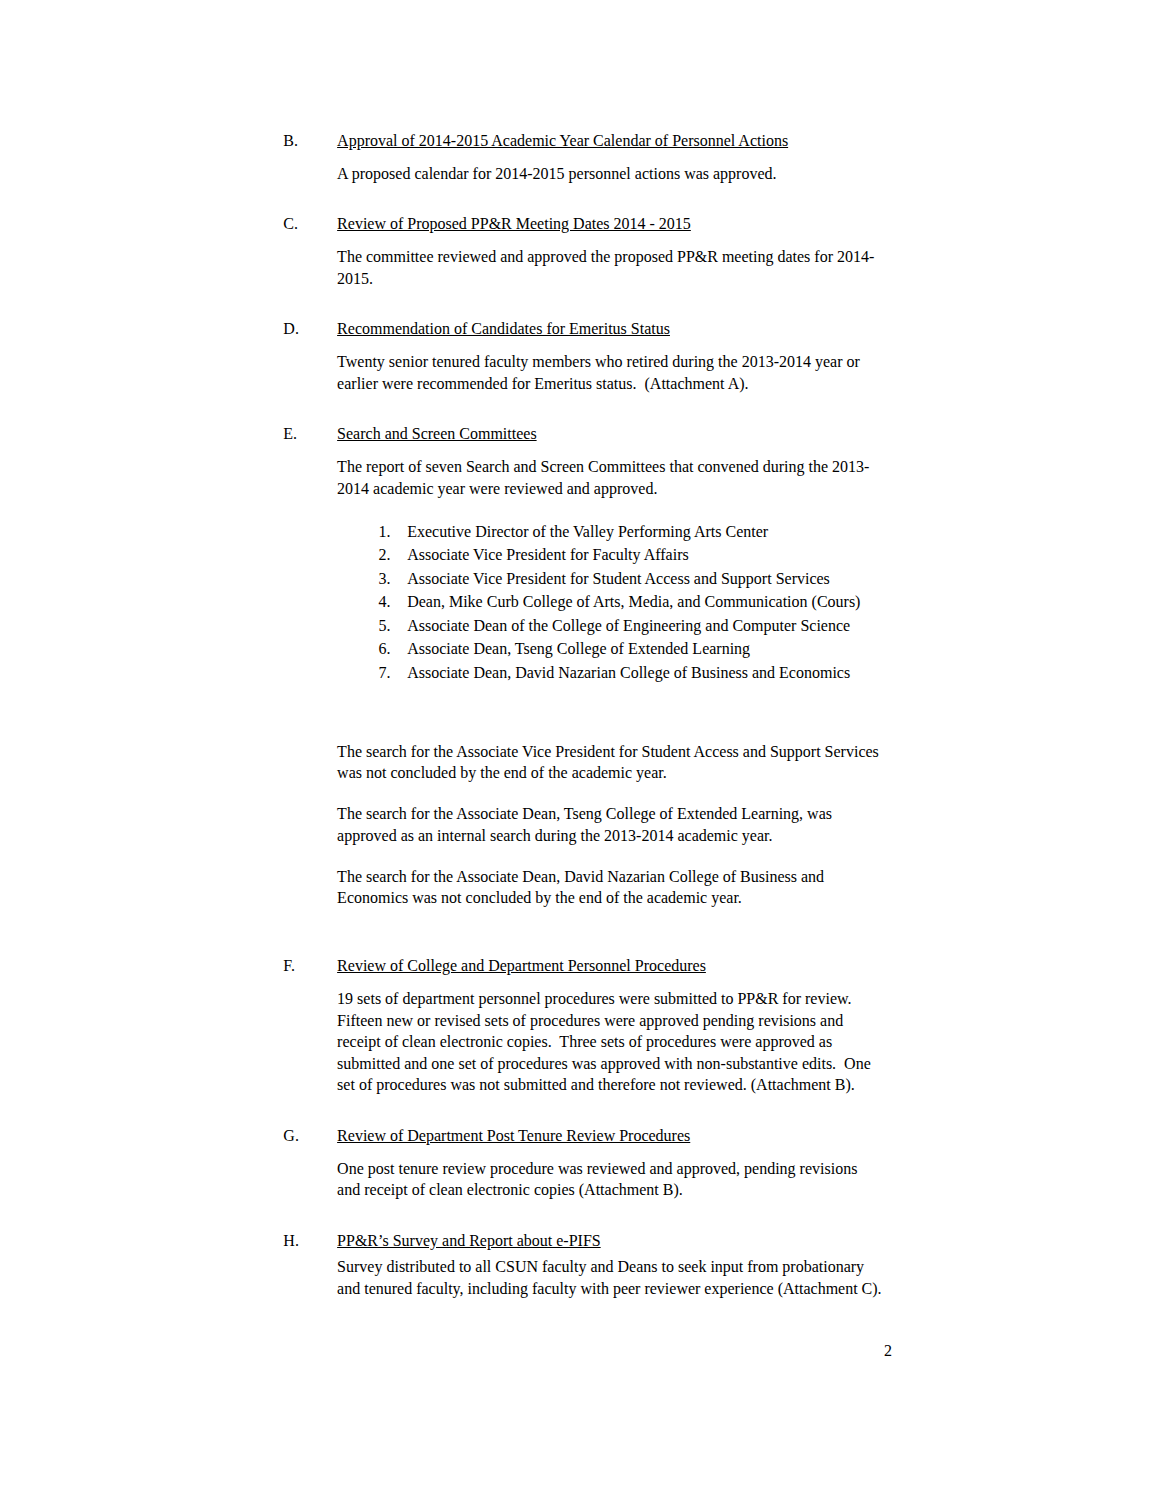B.
Approval of 2014-2015 Academic Year Calendar of Personnel Actions
A proposed calendar for 2014-2015 personnel actions was approved.
C.
Review of Proposed PP&R Meeting Dates 2014 - 2015
The committee reviewed and approved the proposed PP&R meeting dates for 2014-2015.
D.
Recommendation of Candidates for Emeritus Status
Twenty senior tenured faculty members who retired during the 2013-2014 year or earlier were recommended for Emeritus status. (Attachment A).
E.
Search and Screen Committees
The report of seven Search and Screen Committees that convened during the 2013-2014 academic year were reviewed and approved.
1. Executive Director of the Valley Performing Arts Center
2. Associate Vice President for Faculty Affairs
3. Associate Vice President for Student Access and Support Services
4. Dean, Mike Curb College of Arts, Media, and Communication (Cours)
5. Associate Dean of the College of Engineering and Computer Science
6. Associate Dean, Tseng College of Extended Learning
7. Associate Dean, David Nazarian College of Business and Economics
The search for the Associate Vice President for Student Access and Support Services was not concluded by the end of the academic year.
The search for the Associate Dean, Tseng College of Extended Learning, was approved as an internal search during the 2013-2014 academic year.
The search for the Associate Dean, David Nazarian College of Business and Economics was not concluded by the end of the academic year.
F.
Review of College and Department Personnel Procedures
19 sets of department personnel procedures were submitted to PP&R for review. Fifteen new or revised sets of procedures were approved pending revisions and receipt of clean electronic copies. Three sets of procedures were approved as submitted and one set of procedures was approved with non-substantive edits. One set of procedures was not submitted and therefore not reviewed. (Attachment B).
G.
Review of Department Post Tenure Review Procedures
One post tenure review procedure was reviewed and approved, pending revisions and receipt of clean electronic copies (Attachment B).
H.
PP&R’s Survey and Report about e-PIFS
Survey distributed to all CSUN faculty and Deans to seek input from probationary and tenured faculty, including faculty with peer reviewer experience (Attachment C).
2